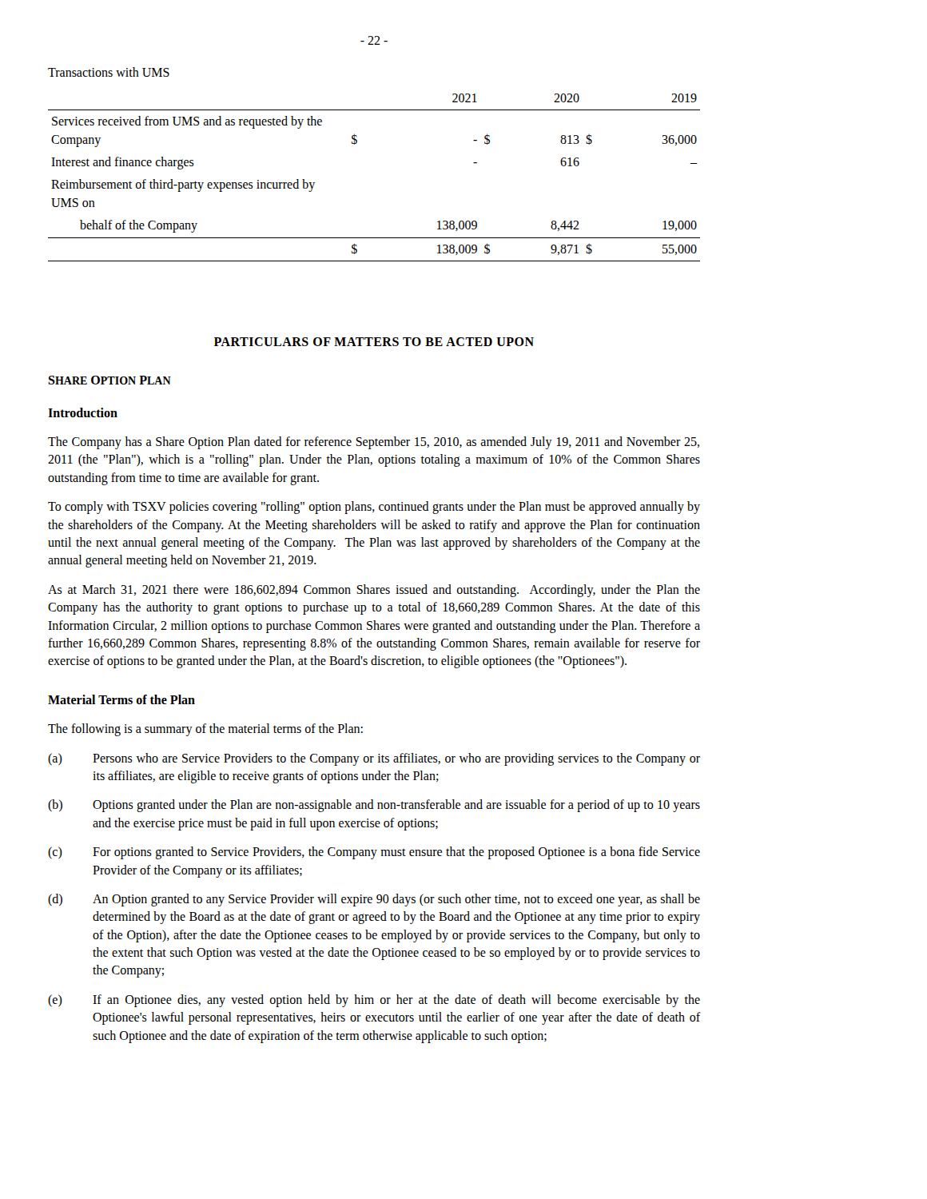- 22 -
Transactions with UMS
| | 2021 | 2020 | 2019 |
| --- | --- | --- | --- |
| Services received from UMS and as requested by the Company | $ | - | $ | 813 | $ | 36,000 |
| Interest and finance charges | | - | | 616 | | – |
| Reimbursement of third-party expenses incurred by UMS on | | | | | | |
| behalf of the Company | | 138,009 | | 8,442 | | 19,000 |
| | $ | 138,009 | $ | 9,871 | $ | 55,000 |
PARTICULARS OF MATTERS TO BE ACTED UPON
SHARE OPTION PLAN
Introduction
The Company has a Share Option Plan dated for reference September 15, 2010, as amended July 19, 2011 and November 25, 2011 (the "Plan"), which is a "rolling" plan. Under the Plan, options totaling a maximum of 10% of the Common Shares outstanding from time to time are available for grant.
To comply with TSXV policies covering "rolling" option plans, continued grants under the Plan must be approved annually by the shareholders of the Company. At the Meeting shareholders will be asked to ratify and approve the Plan for continuation until the next annual general meeting of the Company. The Plan was last approved by shareholders of the Company at the annual general meeting held on November 21, 2019.
As at March 31, 2021 there were 186,602,894 Common Shares issued and outstanding. Accordingly, under the Plan the Company has the authority to grant options to purchase up to a total of 18,660,289 Common Shares. At the date of this Information Circular, 2 million options to purchase Common Shares were granted and outstanding under the Plan. Therefore a further 16,660,289 Common Shares, representing 8.8% of the outstanding Common Shares, remain available for reserve for exercise of options to be granted under the Plan, at the Board's discretion, to eligible optionees (the "Optionees").
Material Terms of the Plan
The following is a summary of the material terms of the Plan:
(a)
Persons who are Service Providers to the Company or its affiliates, or who are providing services to the Company or its affiliates, are eligible to receive grants of options under the Plan;
(b)
Options granted under the Plan are non-assignable and non-transferable and are issuable for a period of up to 10 years and the exercise price must be paid in full upon exercise of options;
(c)
For options granted to Service Providers, the Company must ensure that the proposed Optionee is a bona fide Service Provider of the Company or its affiliates;
(d)
An Option granted to any Service Provider will expire 90 days (or such other time, not to exceed one year, as shall be determined by the Board as at the date of grant or agreed to by the Board and the Optionee at any time prior to expiry of the Option), after the date the Optionee ceases to be employed by or provide services to the Company, but only to the extent that such Option was vested at the date the Optionee ceased to be so employed by or to provide services to the Company;
(e)
If an Optionee dies, any vested option held by him or her at the date of death will become exercisable by the Optionee's lawful personal representatives, heirs or executors until the earlier of one year after the date of death of such Optionee and the date of expiration of the term otherwise applicable to such option;